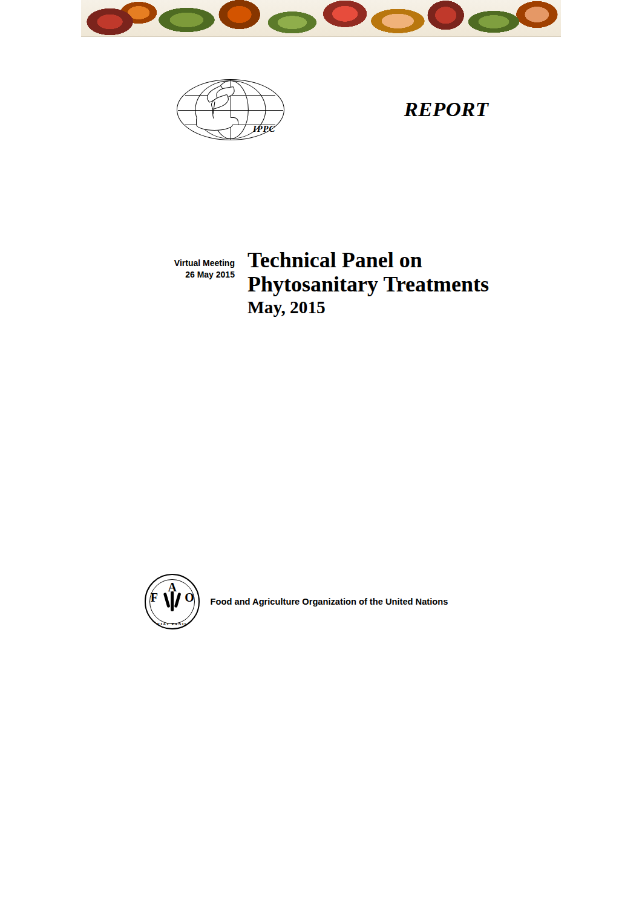REPORT
IPPC
Virtual Meeting
26 May 2015
Technical Panel on Phytosanitary Treatments May, 2015
F A O
FIAT PANIS
Food and Agriculture Organization of the United Nations